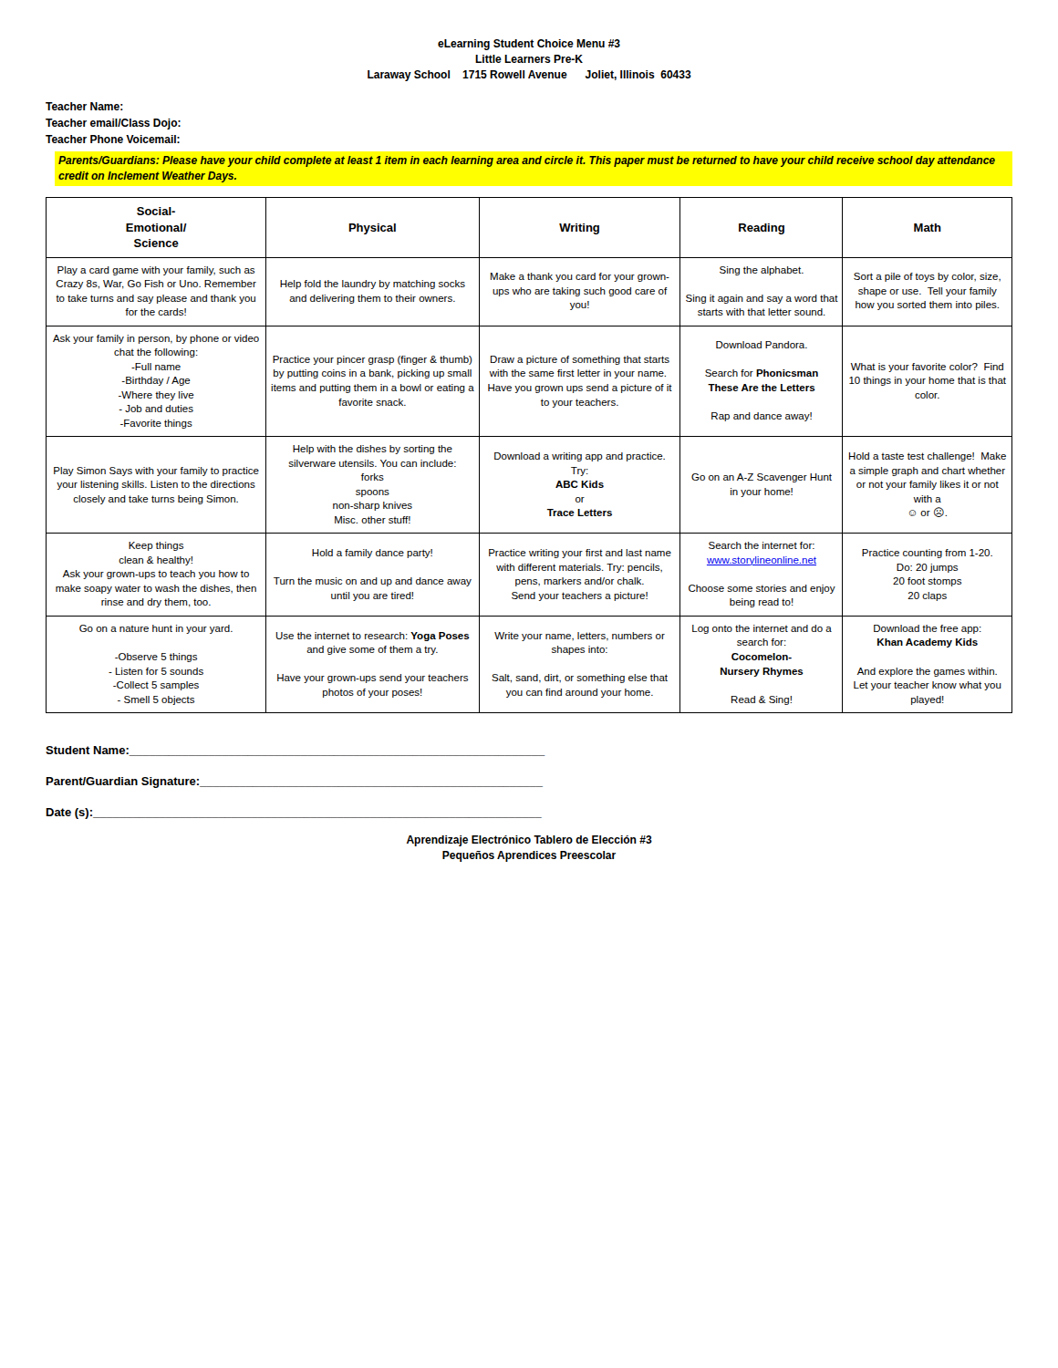eLearning Student Choice Menu #3
Little Learners Pre-K
Laraway School 1715 Rowell Avenue Joliet, Illinois 60433
Teacher Name:
Teacher email/Class Dojo:
Teacher Phone Voicemail:
Parents/Guardians: Please have your child complete at least 1 item in each learning area and circle it. This paper must be returned to have your child receive school day attendance credit on Inclement Weather Days.
| Social- Emotional/ Science | Physical | Writing | Reading | Math |
| --- | --- | --- | --- | --- |
| Play a card game with your family, such as Crazy 8s, War, Go Fish or Uno. Remember to take turns and say please and thank you for the cards! | Help fold the laundry by matching socks and delivering them to their owners. | Make a thank you card for your grown-ups who are taking such good care of you! | Sing the alphabet. Sing it again and say a word that starts with that letter sound. | Sort a pile of toys by color, size, shape or use. Tell your family how you sorted them into piles. |
| Ask your family in person, by phone or video chat the following: -Full name -Birthday / Age -Where they live - Job and duties -Favorite things | Practice your pincer grasp (finger & thumb) by putting coins in a bank, picking up small items and putting them in a bowl or eating a favorite snack. | Draw a picture of something that starts with the same first letter in your name. Have you grown ups send a picture of it to your teachers. | Download Pandora. Search for Phonicsman These Are the Letters Rap and dance away! | What is your favorite color? Find 10 things in your home that is that color. |
| Play Simon Says with your family to practice your listening skills. Listen to the directions closely and take turns being Simon. | Help with the dishes by sorting the silverware utensils. You can include: forks spoons non-sharp knives Misc. other stuff! | Download a writing app and practice. Try: ABC Kids or Trace Letters | Go on an A-Z Scavenger Hunt in your home! | Hold a taste test challenge! Make a simple graph and chart whether or not your family likes it or not with a ☺ or ☹. |
| Keep things clean & healthy! Ask your grown-ups to teach you how to make soapy water to wash the dishes, then rinse and dry them, too. | Hold a family dance party! Turn the music on and up and dance away until you are tired! | Practice writing your first and last name with different materials. Try: pencils, pens, markers and/or chalk. Send your teachers a picture! | Search the internet for: www.storylineonline.net Choose some stories and enjoy being read to! | Practice counting from 1-20. Do: 20 jumps 20 foot stomps 20 claps |
| Go on a nature hunt in your yard. -Observe 5 things - Listen for 5 sounds -Collect 5 samples - Smell 5 objects | Use the internet to research: Yoga Poses and give some of them a try. Have your grown-ups send your teachers photos of your poses! | Write your name, letters, numbers or shapes into: Salt, sand, dirt, or something else that you can find around your home. | Log onto the internet and do a search for: Cocomelon- Nursery Rhymes Read & Sing! | Download the free app: Khan Academy Kids And explore the games within. Let your teacher know what you played! |
Student Name:_______________________________________________________________
Parent/Guardian Signature:____________________________________________________
Date (s):____________________________________________________________________
Aprendizaje Electrónico Tablero de Elección #3
Pequeños Aprendices Preescolar